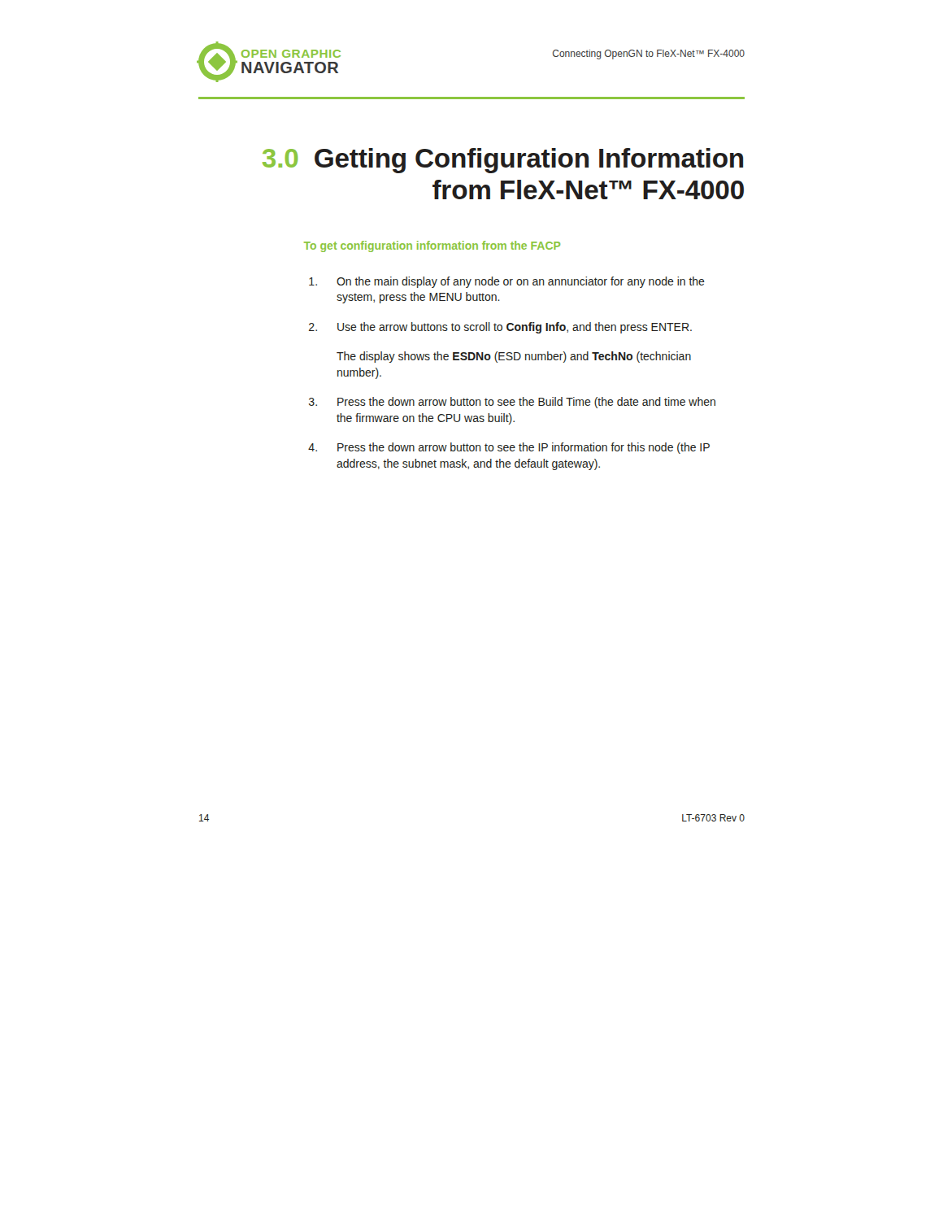OPEN GRAPHIC
NAVIGATOR
Connecting OpenGN to FleX-Net™ FX-4000
3.0 Getting Configuration Information from FleX-Net™ FX-4000
To get configuration information from the FACP
On the main display of any node or on an annunciator for any node in the system, press the MENU button.
Use the arrow buttons to scroll to Config Info, and then press ENTER.
The display shows the ESDNo (ESD number) and TechNo (technician number).
Press the down arrow button to see the Build Time (the date and time when the firmware on the CPU was built).
Press the down arrow button to see the IP information for this node (the IP address, the subnet mask, and the default gateway).
14 LT-6703 Rev 0